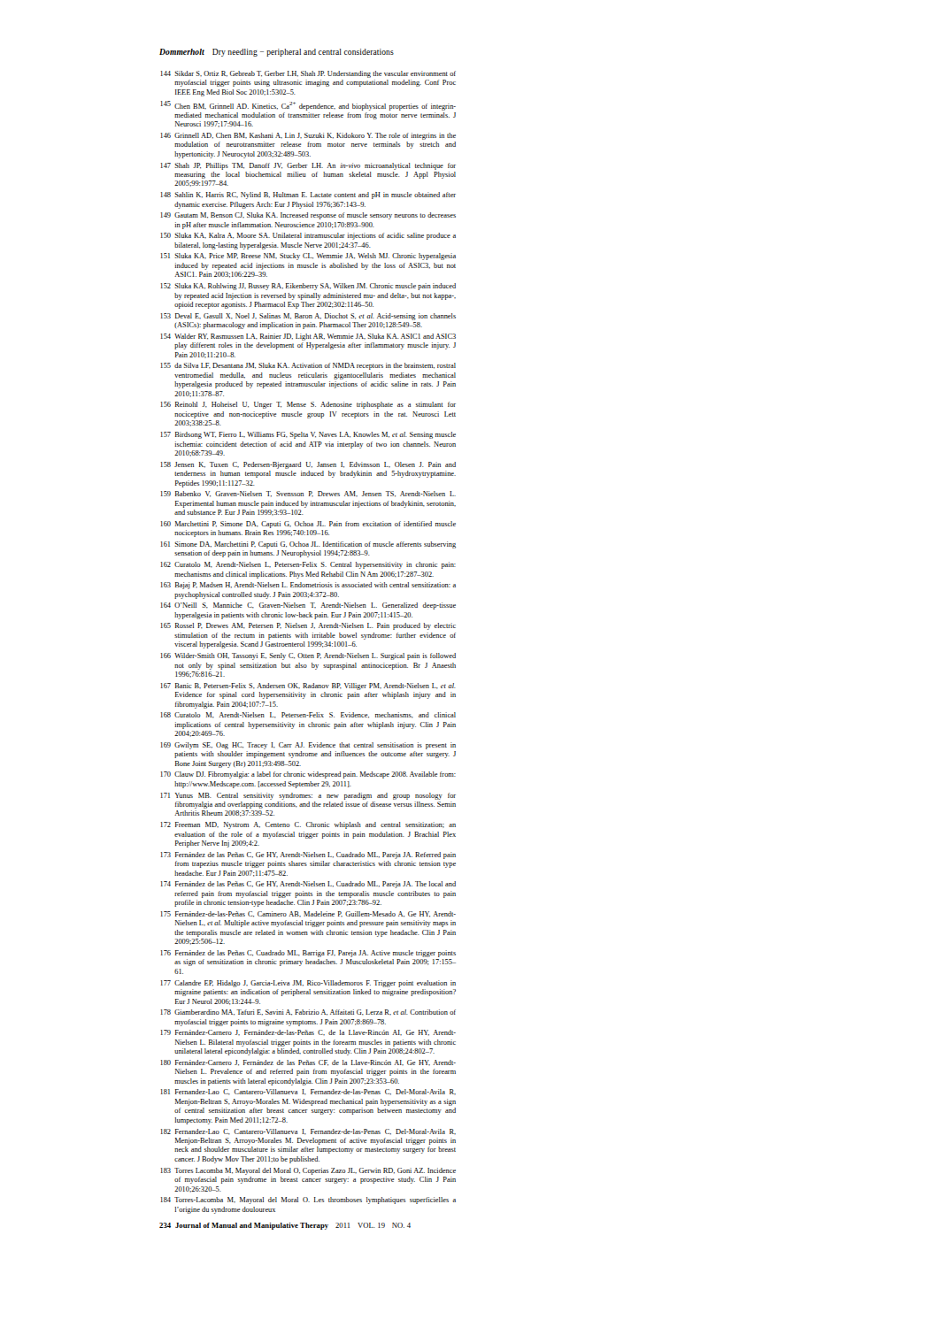Dommerholt Dry needling − peripheral and central considerations
Sikdar S, Ortiz R, Gebreab T, Gerber LH, Shah JP. Understanding the vascular environment of myofascial trigger points using ultrasonic imaging and computational modeling. Conf Proc IEEE Eng Med Biol Soc 2010;1:5302–5.
Chen BM, Grinnell AD. Kinetics, Ca2+ dependence, and biophysical properties of integrin-mediated mechanical modulation of transmitter release from frog motor nerve terminals. J Neurosci 1997;17:904–16.
Grinnell AD, Chen BM, Kashani A, Lin J, Suzuki K, Kidokoro Y. The role of integrins in the modulation of neurotransmitter release from motor nerve terminals by stretch and hypertonicity. J Neurocytol 2003;32:489–503.
Shah JP, Phillips TM, Danoff JV, Gerber LH. An in-vivo microanalytical technique for measuring the local biochemical milieu of human skeletal muscle. J Appl Physiol 2005;99:1977–84.
Sahlin K, Harris RC, Nylind B, Hultman E. Lactate content and pH in muscle obtained after dynamic exercise. Pflugers Arch: Eur J Physiol 1976;367:143–9.
Gautam M, Benson CJ, Sluka KA. Increased response of muscle sensory neurons to decreases in pH after muscle inflammation. Neuroscience 2010;170:893–900.
Sluka KA, Kalra A, Moore SA. Unilateral intramuscular injections of acidic saline produce a bilateral, long-lasting hyperalgesia. Muscle Nerve 2001;24:37–46.
Sluka KA, Price MP, Breese NM, Stucky CL, Wemmie JA, Welsh MJ. Chronic hyperalgesia induced by repeated acid injections in muscle is abolished by the loss of ASIC3, but not ASIC1. Pain 2003;106:229–39.
Sluka KA, Rohlwing JJ, Bussey RA, Eikenberry SA, Wilken JM. Chronic muscle pain induced by repeated acid Injection is reversed by spinally administered mu- and delta-, but not kappa-, opioid receptor agonists. J Pharmacol Exp Ther 2002;302:1146–50.
Deval E, Gasull X, Noel J, Salinas M, Baron A, Diochot S, et al. Acid-sensing ion channels (ASICs): pharmacology and implication in pain. Pharmacol Ther 2010;128:549–58.
Walder RY, Rasmussen LA, Rainier JD, Light AR, Wemmie JA, Sluka KA. ASIC1 and ASIC3 play different roles in the development of Hyperalgesia after inflammatory muscle injury. J Pain 2010;11:210–8.
da Silva LF, Desantana JM, Sluka KA. Activation of NMDA receptors in the brainstem, rostral ventromedial medulla, and nucleus reticularis gigantocellularis mediates mechanical hyperalgesia produced by repeated intramuscular injections of acidic saline in rats. J Pain 2010;11:378–87.
Reinohl J, Hoheisel U, Unger T, Mense S. Adenosine triphosphate as a stimulant for nociceptive and non-nociceptive muscle group IV receptors in the rat. Neurosci Lett 2003;338:25–8.
Birdsong WT, Fierro L, Williams FG, Spelta V, Naves LA, Knowles M, et al. Sensing muscle ischemia: coincident detection of acid and ATP via interplay of two ion channels. Neuron 2010;68:739–49.
Jensen K, Tuxen C, Pedersen-Bjergaard U, Jansen I, Edvinsson L, Olesen J. Pain and tenderness in human temporal muscle induced by bradykinin and 5-hydroxytryptamine. Peptides 1990;11:1127–32.
Babenko V, Graven-Nielsen T, Svensson P, Drewes AM, Jensen TS, Arendt-Nielsen L. Experimental human muscle pain induced by intramuscular injections of bradykinin, serotonin, and substance P. Eur J Pain 1999;3:93–102.
Marchettini P, Simone DA, Caputi G, Ochoa JL. Pain from excitation of identified muscle nociceptors in humans. Brain Res 1996;740:109–16.
Simone DA, Marchettini P, Caputi G, Ochoa JL. Identification of muscle afferents subserving sensation of deep pain in humans. J Neurophysiol 1994;72:883–9.
Curatolo M, Arendt-Nielsen L, Petersen-Felix S. Central hypersensitivity in chronic pain: mechanisms and clinical implications. Phys Med Rehabil Clin N Am 2006;17:287–302.
Bajaj P, Madsen H, Arendt-Nielsen L. Endometriosis is associated with central sensitization: a psychophysical controlled study. J Pain 2003;4:372–80.
O’Neill S, Manniche C, Graven-Nielsen T, Arendt-Nielsen L. Generalized deep-tissue hyperalgesia in patients with chronic low-back pain. Eur J Pain 2007;11:415–20.
Rossel P, Drewes AM, Petersen P, Nielsen J, Arendt-Nielsen L. Pain produced by electric stimulation of the rectum in patients with irritable bowel syndrome: further evidence of visceral hyperalgesia. Scand J Gastroenterol 1999;34:1001–6.
Wilder-Smith OH, Tassonyi E, Senly C, Otten P, Arendt-Nielsen L. Surgical pain is followed not only by spinal sensitization but also by supraspinal antinociception. Br J Anaesth 1996;76:816–21.
Banic B, Petersen-Felix S, Andersen OK, Radanov BP, Villiger PM, Arendt-Nielsen L, et al. Evidence for spinal cord hypersensitivity in chronic pain after whiplash injury and in fibromyalgia. Pain 2004;107:7–15.
Curatolo M, Arendt-Nielsen L, Petersen-Felix S. Evidence, mechanisms, and clinical implications of central hypersensitivity in chronic pain after whiplash injury. Clin J Pain 2004;20:469–76.
Gwilym SE, Oag HC, Tracey I, Carr AJ. Evidence that central sensitisation is present in patients with shoulder impingement syndrome and influences the outcome after surgery. J Bone Joint Surgery (Br) 2011;93:498–502.
Clauw DJ. Fibromyalgia: a label for chronic widespread pain. Medscape 2008. Available from: http://www.Medscape.com. [accessed September 29, 2011].
Yunus MB. Central sensitivity syndromes: a new paradigm and group nosology for fibromyalgia and overlapping conditions, and the related issue of disease versus illness. Semin Arthritis Rheum 2008;37:339–52.
Freeman MD, Nystrom A, Centeno C. Chronic whiplash and central sensitization; an evaluation of the role of a myofascial trigger points in pain modulation. J Brachial Plex Peripher Nerve Inj 2009;4:2.
Fernández de las Peñas C, Ge HY, Arendt-Nielsen L, Cuadrado ML, Pareja JA. Referred pain from trapezius muscle trigger points shares similar characteristics with chronic tension type headache. Eur J Pain 2007;11:475–82.
Fernández de las Peñas C, Ge HY, Arendt-Nielsen L, Cuadrado ML, Pareja JA. The local and referred pain from myofascial trigger points in the temporalis muscle contributes to pain profile in chronic tension-type headache. Clin J Pain 2007;23:786–92.
Fernández-de-las-Peñas C, Caminero AB, Madeleine P, Guillem-Mesado A, Ge HY, Arendt-Nielsen L, et al. Multiple active myofascial trigger points and pressure pain sensitivity maps in the temporalis muscle are related in women with chronic tension type headache. Clin J Pain 2009;25:506–12.
Fernández de las Peñas C, Cuadrado ML, Barriga FJ, Pareja JA. Active muscle trigger points as sign of sensitization in chronic primary headaches. J Musculoskeletal Pain 2009; 17:155–61.
Calandre EP, Hidalgo J, Garcia-Leiva JM, Rico-Villademoros F. Trigger point evaluation in migraine patients: an indication of peripheral sensitization linked to migraine predisposition? Eur J Neurol 2006;13:244–9.
Giamberardino MA, Tafuri E, Savini A, Fabrizio A, Affaitati G, Lerza R, et al. Contribution of myofascial trigger points to migraine symptoms. J Pain 2007;8:869–78.
Fernández-Carnero J, Fernández-de-las-Peñas C, de la Llave-Rincón AI, Ge HY, Arendt-Nielsen L. Bilateral myofascial trigger points in the forearm muscles in patients with chronic unilateral lateral epicondylalgia: a blinded, controlled study. Clin J Pain 2008;24:802–7.
Fernández-Carnero J, Fernández de las Peñas CF, de la Llave-Rincón AI, Ge HY, Arendt-Nielsen L. Prevalence of and referred pain from myofascial trigger points in the forearm muscles in patients with lateral epicondylalgia. Clin J Pain 2007;23:353–60.
Fernandez-Lao C, Cantarero-Villanueva I, Fernandez-de-las-Penas C, Del-Moral-Avila R, Menjon-Beltran S, Arroyo-Morales M. Widespread mechanical pain hypersensitivity as a sign of central sensitization after breast cancer surgery: comparison between mastectomy and lumpectomy. Pain Med 2011;12:72–8.
Fernandez-Lao C, Cantarero-Villanueva I, Fernandez-de-las-Penas C, Del-Moral-Avila R, Menjon-Beltran S, Arroyo-Morales M. Development of active myofascial trigger points in neck and shoulder musculature is similar after lumpectomy or mastectomy surgery for breast cancer. J Bodyw Mov Ther 2011;to be published.
Torres Lacomba M, Mayoral del Moral O, Coperias Zazo JL, Gerwin RD, Goni AZ. Incidence of myofascial pain syndrome in breast cancer surgery: a prospective study. Clin J Pain 2010;26:320–5.
Torres-Lacomba M, Mayoral del Moral O. Les thromboses lymphatiques superficielles a l’origine du syndrome douloureux
234 Journal of Manual and Manipulative Therapy 2011 VOL. 19 NO. 4